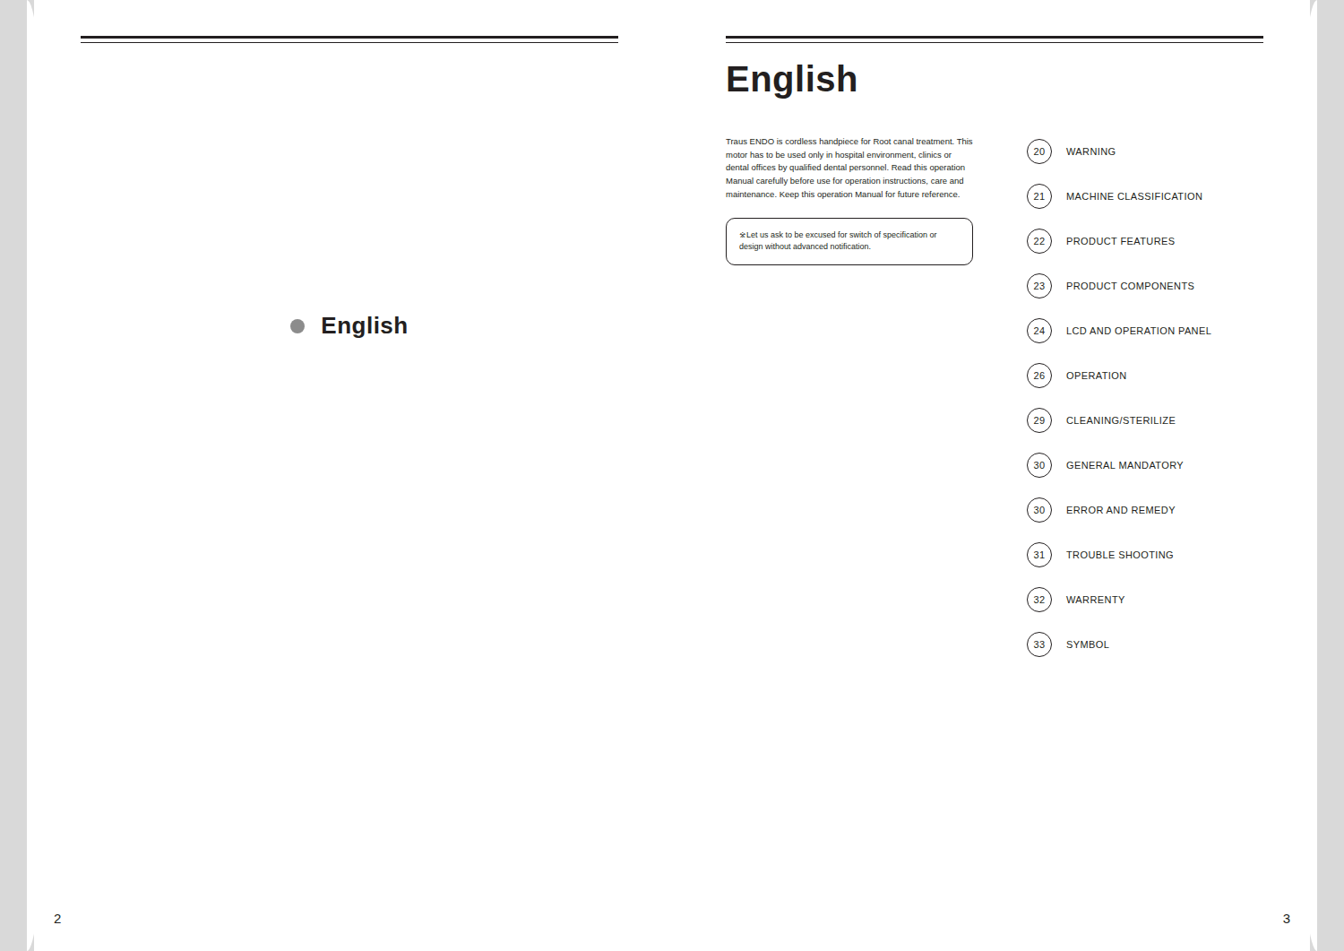English
2
English
Traus ENDO is cordless handpiece for Root canal treatment. This motor has to be used only in hospital environment, clinics or dental offices by qualified dental personnel. Read this operation Manual carefully before use for operation instructions, care and maintenance. Keep this operation Manual for future reference.
※Let us ask to be excused for switch of specification or design without advanced notification.
20 WARNING
21 MACHINE CLASSIFICATION
22 PRODUCT FEATURES
23 PRODUCT COMPONENTS
24 LCD AND OPERATION PANEL
26 OPERATION
29 CLEANING/STERILIZE
30 GENERAL MANDATORY
30 ERROR AND REMEDY
31 TROUBLE SHOOTING
32 WARRENTY
33 SYMBOL
3